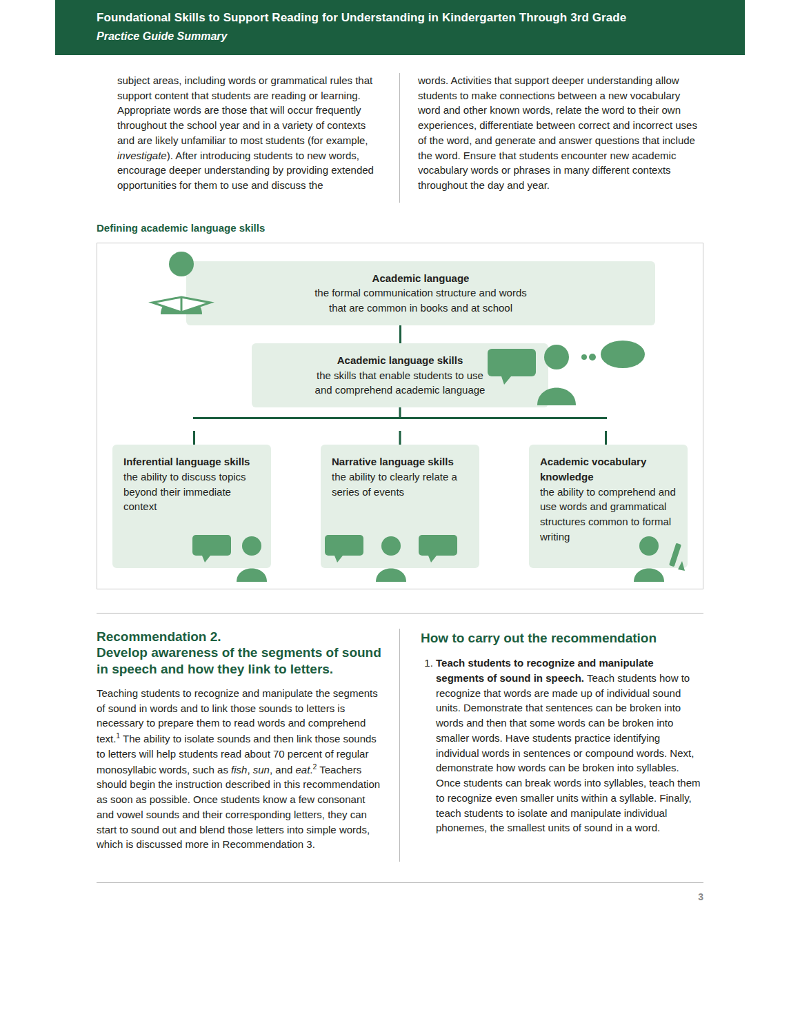Foundational Skills to Support Reading for Understanding in Kindergarten Through 3rd Grade
Practice Guide Summary
subject areas, including words or grammatical rules that support content that students are reading or learning. Appropriate words are those that will occur frequently throughout the school year and in a variety of contexts and are likely unfamiliar to most students (for example, investigate). After introducing students to new words, encourage deeper understanding by providing extended opportunities for them to use and discuss the
words. Activities that support deeper understanding allow students to make connections between a new vocabulary word and other known words, relate the word to their own experiences, differentiate between correct and incorrect uses of the word, and generate and answer questions that include the word. Ensure that students encounter new academic vocabulary words or phrases in many different contexts throughout the day and year.
Defining academic language skills
Academic language the formal communication structure and words
that are common in books and at school
Academic language skills the skills that enable students to use
and comprehend academic language
Inferential language skills the ability to discuss topics beyond their immediate context
Narrative language skills the ability to clearly relate a series of events
Academic vocabulary knowledge the ability to comprehend and use words and grammatical structures common to formal writing
Recommendation 2.
Develop awareness of the segments of sound in speech and how they link to letters.
Teaching students to recognize and manipulate the segments of sound in words and to link those sounds to letters is necessary to prepare them to read words and comprehend text.1 The ability to isolate sounds and then link those sounds to letters will help students read about 70 percent of regular monosyllabic words, such as fish, sun, and eat.2 Teachers should begin the instruction described in this recommendation as soon as possible. Once students know a few consonant and vowel sounds and their corresponding letters, they can start to sound out and blend those letters into simple words, which is discussed more in Recommendation 3.
How to carry out the recommendation
Teach students to recognize and manipulate segments of sound in speech. Teach students how to recognize that words are made up of individual sound units. Demonstrate that sentences can be broken into words and then that some words can be broken into smaller words. Have students practice identifying individual words in sentences or compound words. Next, demonstrate how words can be broken into syllables. Once students can break words into syllables, teach them to recognize even smaller units within a syllable. Finally, teach students to isolate and manipulate individual phonemes, the smallest units of sound in a word.
3